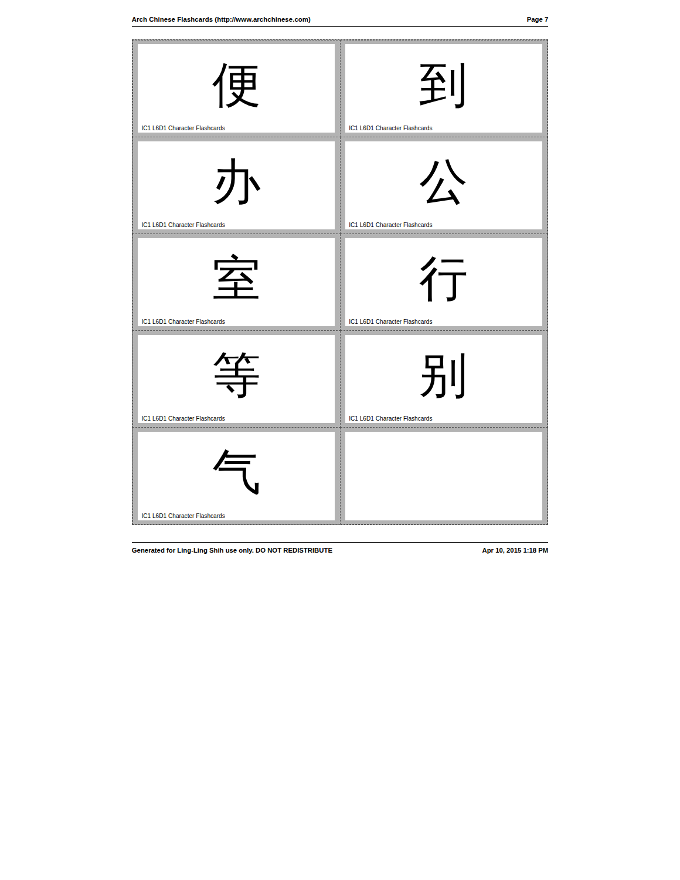Arch Chinese Flashcards (http://www.archchinese.com) Page 7
| 便 IC1 L6D1 Character Flashcards | 到 IC1 L6D1 Character Flashcards |
| 办 IC1 L6D1 Character Flashcards | 公 IC1 L6D1 Character Flashcards |
| 室 IC1 L6D1 Character Flashcards | 行 IC1 L6D1 Character Flashcards |
| 等 IC1 L6D1 Character Flashcards | 别 IC1 L6D1 Character Flashcards |
| 气 IC1 L6D1 Character Flashcards | |
Generated for Ling-Ling Shih use only. DO NOT REDISTRIBUTE Apr 10, 2015 1:18 PM